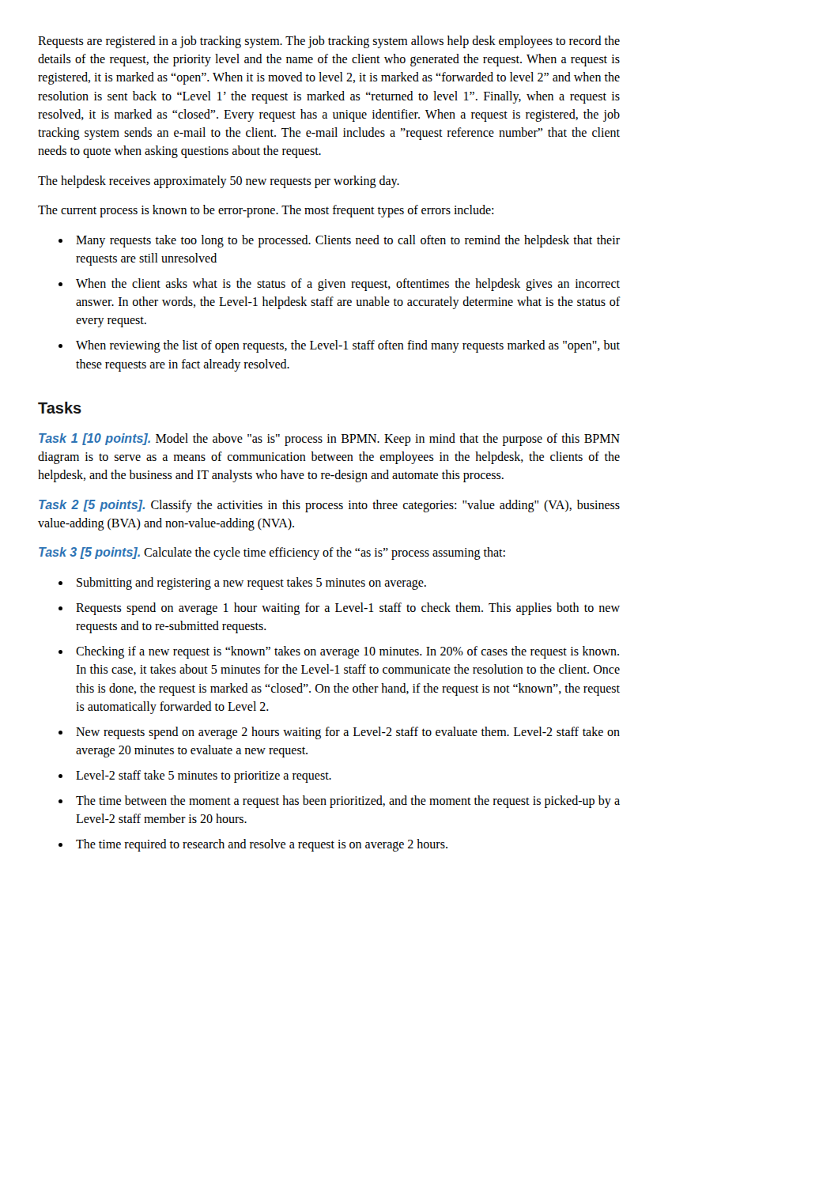Requests are registered in a job tracking system. The job tracking system allows help desk employees to record the details of the request, the priority level and the name of the client who generated the request. When a request is registered, it is marked as “open”. When it is moved to level 2, it is marked as “forwarded to level 2” and when the resolution is sent back to “Level 1’ the request is marked as “returned to level 1”. Finally, when a request is resolved, it is marked as “closed”. Every request has a unique identifier. When a request is registered, the job tracking system sends an e-mail to the client. The e-mail includes a ”request reference number” that the client needs to quote when asking questions about the request.
The helpdesk receives approximately 50 new requests per working day.
The current process is known to be error-prone. The most frequent types of errors include:
Many requests take too long to be processed. Clients need to call often to remind the helpdesk that their requests are still unresolved
When the client asks what is the status of a given request, oftentimes the helpdesk gives an incorrect answer. In other words, the Level-1 helpdesk staff are unable to accurately determine what is the status of every request.
When reviewing the list of open requests, the Level-1 staff often find many requests marked as "open", but these requests are in fact already resolved.
Tasks
Task 1 [10 points]. Model the above "as is" process in BPMN. Keep in mind that the purpose of this BPMN diagram is to serve as a means of communication between the employees in the helpdesk, the clients of the helpdesk, and the business and IT analysts who have to re-design and automate this process.
Task 2 [5 points]. Classify the activities in this process into three categories: "value adding" (VA), business value-adding (BVA) and non-value-adding (NVA).
Task 3 [5 points]. Calculate the cycle time efficiency of the “as is” process assuming that:
Submitting and registering a new request takes 5 minutes on average.
Requests spend on average 1 hour waiting for a Level-1 staff to check them. This applies both to new requests and to re-submitted requests.
Checking if a new request is “known” takes on average 10 minutes. In 20% of cases the request is known. In this case, it takes about 5 minutes for the Level-1 staff to communicate the resolution to the client. Once this is done, the request is marked as “closed”. On the other hand, if the request is not “known”, the request is automatically forwarded to Level 2.
New requests spend on average 2 hours waiting for a Level-2 staff to evaluate them. Level-2 staff take on average 20 minutes to evaluate a new request.
Level-2 staff take 5 minutes to prioritize a request.
The time between the moment a request has been prioritized, and the moment the request is picked-up by a Level-2 staff member is 20 hours.
The time required to research and resolve a request is on average 2 hours.